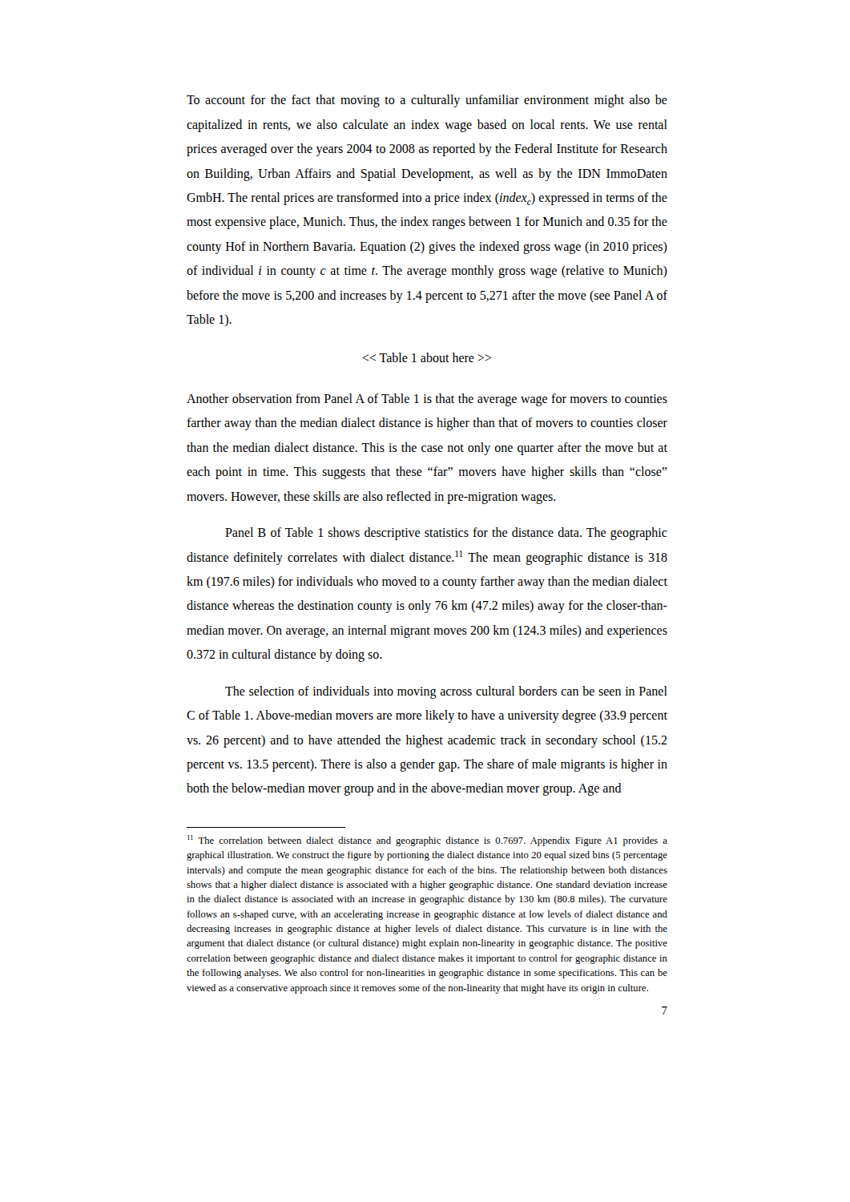To account for the fact that moving to a culturally unfamiliar environment might also be capitalized in rents, we also calculate an index wage based on local rents. We use rental prices averaged over the years 2004 to 2008 as reported by the Federal Institute for Research on Building, Urban Affairs and Spatial Development, as well as by the IDN ImmoDaten GmbH. The rental prices are transformed into a price index (indexc) expressed in terms of the most expensive place, Munich. Thus, the index ranges between 1 for Munich and 0.35 for the county Hof in Northern Bavaria. Equation (2) gives the indexed gross wage (in 2010 prices) of individual i in county c at time t. The average monthly gross wage (relative to Munich) before the move is 5,200 and increases by 1.4 percent to 5,271 after the move (see Panel A of Table 1).
<< Table 1 about here >>
Another observation from Panel A of Table 1 is that the average wage for movers to counties farther away than the median dialect distance is higher than that of movers to counties closer than the median dialect distance. This is the case not only one quarter after the move but at each point in time. This suggests that these “far” movers have higher skills than “close” movers. However, these skills are also reflected in pre-migration wages.
Panel B of Table 1 shows descriptive statistics for the distance data. The geographic distance definitely correlates with dialect distance.11 The mean geographic distance is 318 km (197.6 miles) for individuals who moved to a county farther away than the median dialect distance whereas the destination county is only 76 km (47.2 miles) away for the closer-than-median mover. On average, an internal migrant moves 200 km (124.3 miles) and experiences 0.372 in cultural distance by doing so.
The selection of individuals into moving across cultural borders can be seen in Panel C of Table 1. Above-median movers are more likely to have a university degree (33.9 percent vs. 26 percent) and to have attended the highest academic track in secondary school (15.2 percent vs. 13.5 percent). There is also a gender gap. The share of male migrants is higher in both the below-median mover group and in the above-median mover group. Age and
11 The correlation between dialect distance and geographic distance is 0.7697. Appendix Figure A1 provides a graphical illustration. We construct the figure by portioning the dialect distance into 20 equal sized bins (5 percentage intervals) and compute the mean geographic distance for each of the bins. The relationship between both distances shows that a higher dialect distance is associated with a higher geographic distance. One standard deviation increase in the dialect distance is associated with an increase in geographic distance by 130 km (80.8 miles). The curvature follows an s-shaped curve, with an accelerating increase in geographic distance at low levels of dialect distance and decreasing increases in geographic distance at higher levels of dialect distance. This curvature is in line with the argument that dialect distance (or cultural distance) might explain non-linearity in geographic distance. The positive correlation between geographic distance and dialect distance makes it important to control for geographic distance in the following analyses. We also control for non-linearities in geographic distance in some specifications. This can be viewed as a conservative approach since it removes some of the non-linearity that might have its origin in culture.
7